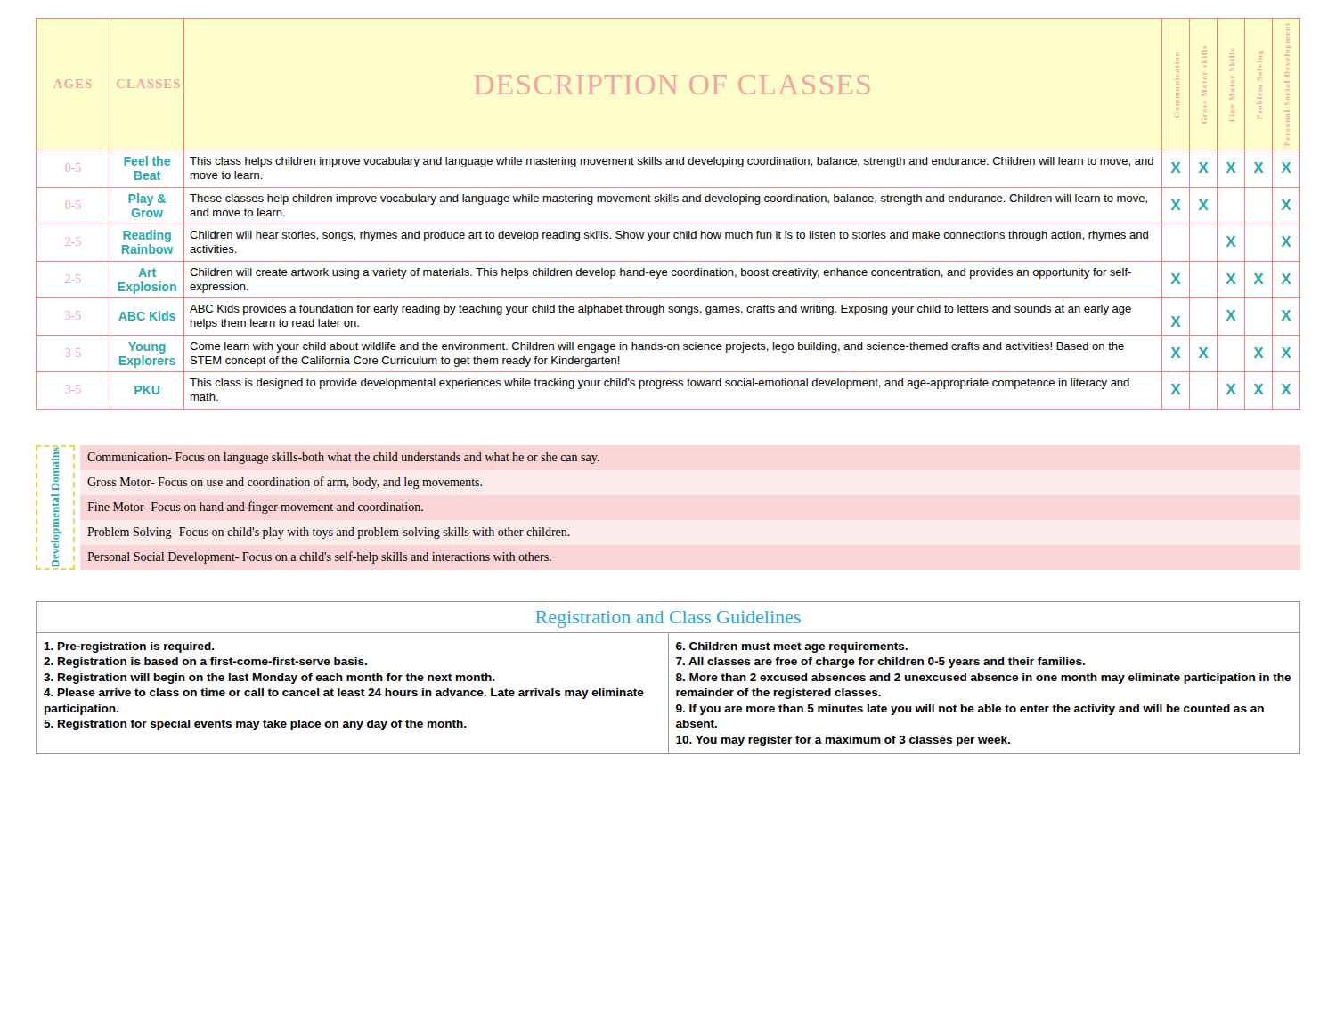| AGES | CLASSES | DESCRIPTION OF CLASSES | Communication | Gross Motor skills | Fine Motor Skills | Problem Solving | Personal-Social Development |
| --- | --- | --- | --- | --- | --- | --- | --- |
| 0-5 | Feel the Beat | This class helps children improve vocabulary and language while mastering movement skills and developing coordination, balance, strength and endurance. Children will learn to move, and move to learn. | X | X | X | X | X |
| 0-5 | Play & Grow | These classes help children improve vocabulary and language while mastering movement skills and developing coordination, balance, strength and endurance. Children will learn to move, and move to learn. | X | X | | | X |
| 2-5 | Reading Rainbow | Children will hear stories, songs, rhymes and produce art to develop reading skills. Show your child how much fun it is to listen to stories and make connections through action, rhymes and activities. | | | X | | X |
| 2-5 | Art Explosion | Children will create artwork using a variety of materials. This helps children develop hand-eye coordination, boost creativity, enhance concentration, and provides an opportunity for self-expression. | X | | X | X | X |
| 3-5 | ABC Kids | ABC Kids provides a foundation for early reading by teaching your child the alphabet through songs, games, crafts and writing. Exposing your child to letters and sounds at an early age helps them learn to read later on. | X | | X | | X |
| 3-5 | Young Explorers | Come learn with your child about wildlife and the environment. Children will engage in hands-on science projects, lego building, and science-themed crafts and activities! Based on the STEM concept of the California Core Curriculum to get them ready for Kindergarten! | X | X | | X | X |
| 3-5 | PKU | This class is designed to provide developmental experiences while tracking your child's progress toward social-emotional development, and age-appropriate competence in literacy and math. | X | | X | X | X |
Developmental Domains
Communication- Focus on language skills-both what the child understands and what he or she can say.
Gross Motor- Focus on use and coordination of arm, body, and leg movements.
Fine Motor- Focus on hand and finger movement and coordination.
Problem Solving- Focus on child's play with toys and problem-solving skills with other children.
Personal Social Development- Focus on a child's self-help skills and interactions with others.
Registration and Class Guidelines
| 1. Pre-registration is required. 2. Registration is based on a first-come-first-serve basis. 3. Registration will begin on the last Monday of each month for the next month. 4. Please arrive to class on time or call to cancel at least 24 hours in advance. Late arrivals may eliminate participation. 5. Registration for special events may take place on any day of the month. | 6. Children must meet age requirements. 7. All classes are free of charge for children 0-5 years and their families. 8. More than 2 excused absences and 2 unexcused absence in one month may eliminate participation in the remainder of the registered classes. 9. If you are more than 5 minutes late you will not be able to enter the activity and will be counted as an absent. 10. You may register for a maximum of 3 classes per week. |